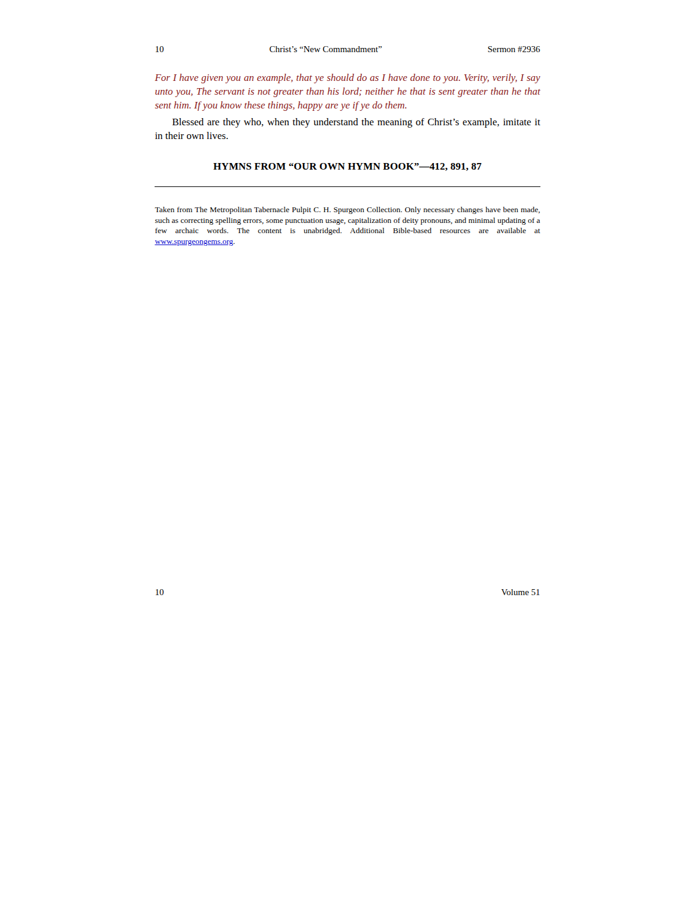10 Christ’s “New Commandment” Sermon #2936
For I have given you an example, that ye should do as I have done to you. Verity, verily, I say unto you, The servant is not greater than his lord; neither he that is sent greater than he that sent him. If you know these things, happy are ye if ye do them.
Blessed are they who, when they understand the meaning of Christ’s example, imitate it in their own lives.
HYMNS FROM “OUR OWN HYMN BOOK”—412, 891, 87
Taken from The Metropolitan Tabernacle Pulpit C. H. Spurgeon Collection. Only necessary changes have been made, such as correcting spelling errors, some punctuation usage, capitalization of deity pronouns, and minimal updating of a few archaic words. The content is unabridged. Additional Bible-based resources are available at www.spurgeongems.org.
10 Volume 51